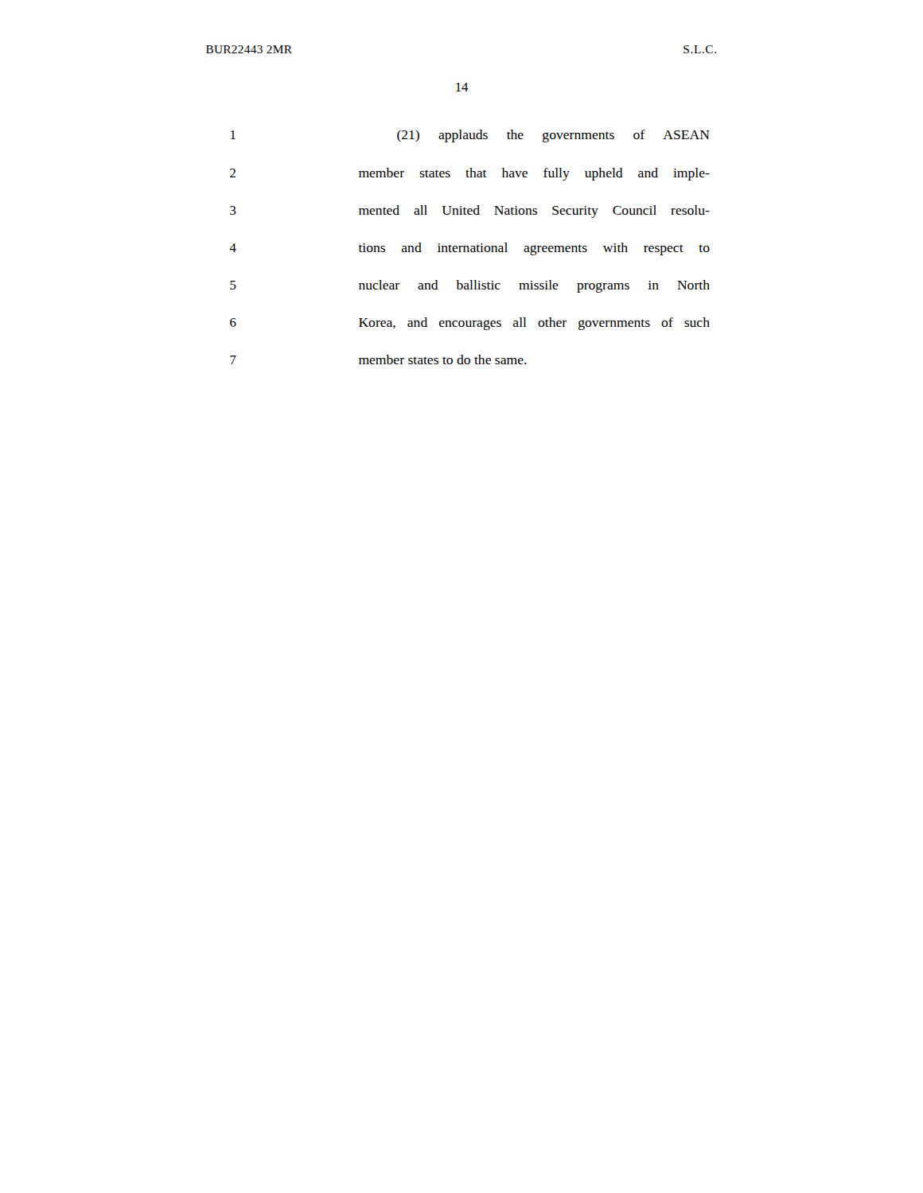BUR22443 2MR S.L.C.
14
(21) applauds the governments of ASEAN
member states that have fully upheld and imple-
mented all United Nations Security Council resolu-
tions and international agreements with respect to
nuclear and ballistic missile programs in North
Korea, and encourages all other governments of such
member states to do the same.